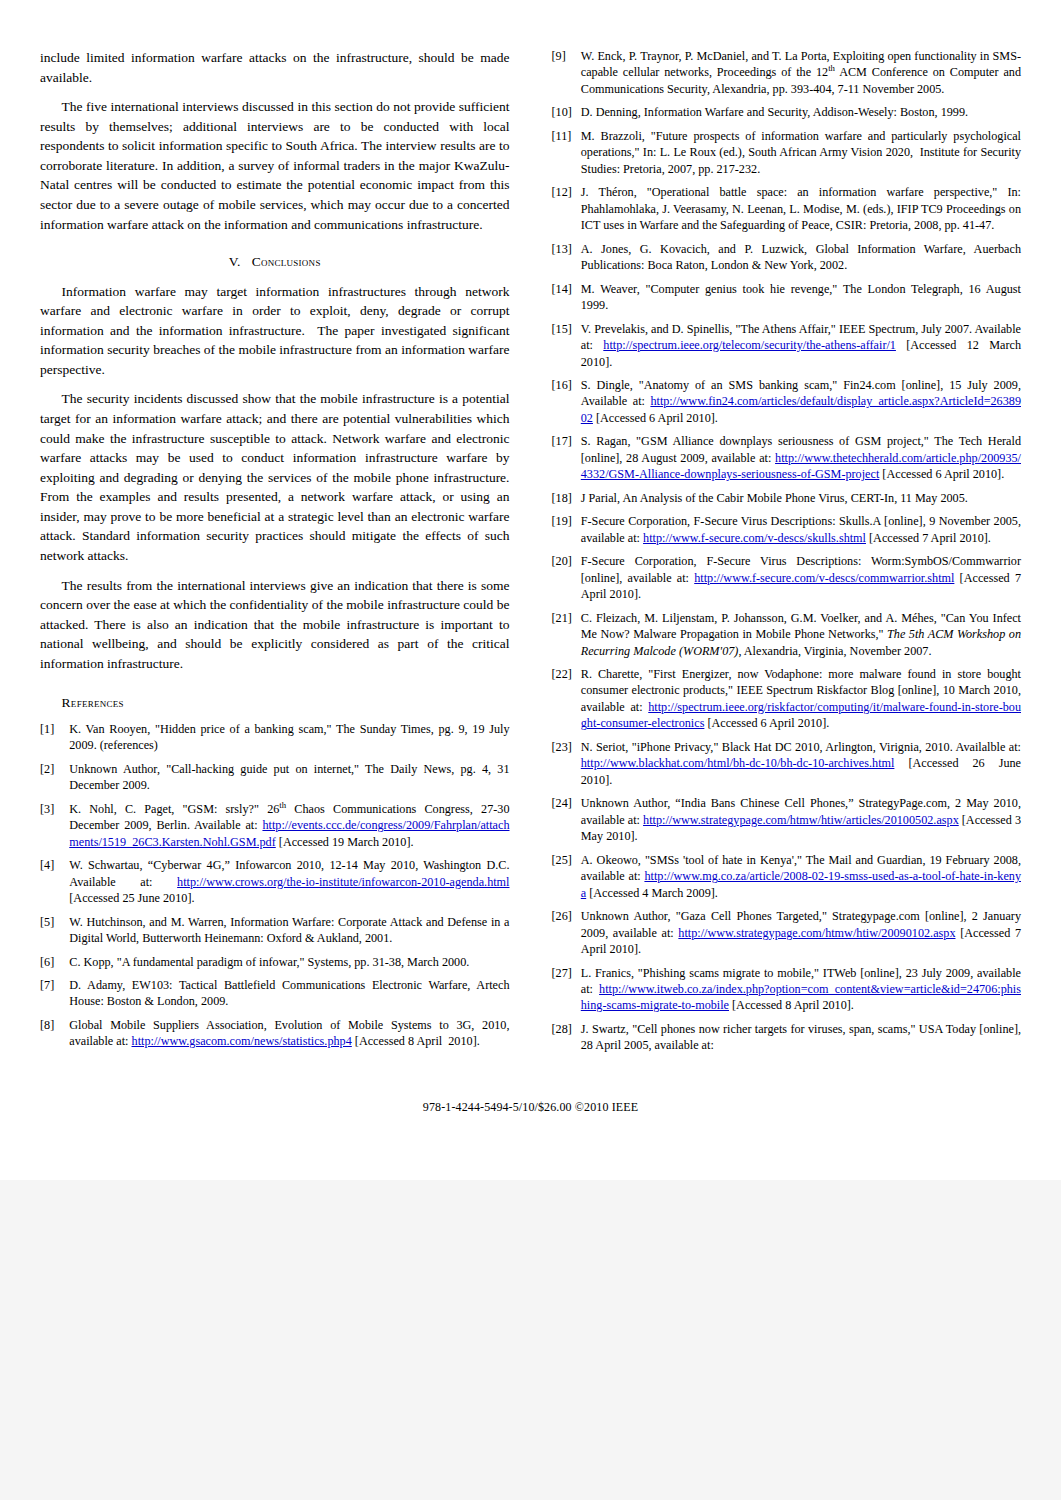include limited information warfare attacks on the infrastructure, should be made available.
The five international interviews discussed in this section do not provide sufficient results by themselves; additional interviews are to be conducted with local respondents to solicit information specific to South Africa. The interview results are to corroborate literature. In addition, a survey of informal traders in the major KwaZulu-Natal centres will be conducted to estimate the potential economic impact from this sector due to a severe outage of mobile services, which may occur due to a concerted information warfare attack on the information and communications infrastructure.
V. Conclusions
Information warfare may target information infrastructures through network warfare and electronic warfare in order to exploit, deny, degrade or corrupt information and the information infrastructure. The paper investigated significant information security breaches of the mobile infrastructure from an information warfare perspective.
The security incidents discussed show that the mobile infrastructure is a potential target for an information warfare attack; and there are potential vulnerabilities which could make the infrastructure susceptible to attack. Network warfare and electronic warfare attacks may be used to conduct information infrastructure warfare by exploiting and degrading or denying the services of the mobile phone infrastructure. From the examples and results presented, a network warfare attack, or using an insider, may prove to be more beneficial at a strategic level than an electronic warfare attack. Standard information security practices should mitigate the effects of such network attacks.
The results from the international interviews give an indication that there is some concern over the ease at which the confidentiality of the mobile infrastructure could be attacked. There is also an indication that the mobile infrastructure is important to national wellbeing, and should be explicitly considered as part of the critical information infrastructure.
References
[1] K. Van Rooyen, "Hidden price of a banking scam," The Sunday Times, pg. 9, 19 July 2009. (references)
[2] Unknown Author, "Call-hacking guide put on internet," The Daily News, pg. 4, 31 December 2009.
[3] K. Nohl, C. Paget, "GSM: srsly?" 26th Chaos Communications Congress, 27-30 December 2009, Berlin. Available at: http://events.ccc.de/congress/2009/Fahrplan/attachments/1519_26C3.Karsten.Nohl.GSM.pdf [Accessed 19 March 2010].
[4] W. Schwartau, “Cyberwar 4G,” Infowarcon 2010, 12-14 May 2010, Washington D.C. Available at: http://www.crows.org/the-io-institute/infowarcon-2010-agenda.html [Accessed 25 June 2010].
[5] W. Hutchinson, and M. Warren, Information Warfare: Corporate Attack and Defense in a Digital World, Butterworth Heinemann: Oxford & Aukland, 2001.
[6] C. Kopp, "A fundamental paradigm of infowar," Systems, pp. 31-38, March 2000.
[7] D. Adamy, EW103: Tactical Battlefield Communications Electronic Warfare, Artech House: Boston & London, 2009.
[8] Global Mobile Suppliers Association, Evolution of Mobile Systems to 3G, 2010, available at: http://www.gsacom.com/news/statistics.php4 [Accessed 8 April 2010].
[9] W. Enck, P. Traynor, P. McDaniel, and T. La Porta, Exploiting open functionality in SMS-capable cellular networks, Proceedings of the 12th ACM Conference on Computer and Communications Security, Alexandria, pp. 393-404, 7-11 November 2005.
[10] D. Denning, Information Warfare and Security, Addison-Wesely: Boston, 1999.
[11] M. Brazzoli, "Future prospects of information warfare and particularly psychological operations," In: L. Le Roux (ed.), South African Army Vision 2020, Institute for Security Studies: Pretoria, 2007, pp. 217-232.
[12] J. Théron, "Operational battle space: an information warfare perspective," In: Phahlamohlaka, J. Veerasamy, N. Leenan, L. Modise, M. (eds.), IFIP TC9 Proceedings on ICT uses in Warfare and the Safeguarding of Peace, CSIR: Pretoria, 2008, pp. 41-47.
[13] A. Jones, G. Kovacich, and P. Luzwick, Global Information Warfare, Auerbach Publications: Boca Raton, London & New York, 2002.
[14] M. Weaver, "Computer genius took hie revenge," The London Telegraph, 16 August 1999.
[15] V. Prevelakis, and D. Spinellis, "The Athens Affair," IEEE Spectrum, July 2007. Available at: http://spectrum.ieee.org/telecom/security/the-athens-affair/1 [Accessed 12 March 2010].
[16] S. Dingle, "Anatomy of an SMS banking scam," Fin24.com [online], 15 July 2009, Available at: http://www.fin24.com/articles/default/display_article.aspx?ArticleId=2638902 [Accessed 6 April 2010].
[17] S. Ragan, "GSM Alliance downplays seriousness of GSM project," The Tech Herald [online], 28 August 2009, available at: http://www.thetechherald.com/article.php/200935/4332/GSM-Alliance-downplays-seriousness-of-GSM-project [Accessed 6 April 2010].
[18] J Parial, An Analysis of the Cabir Mobile Phone Virus, CERT-In, 11 May 2005.
[19] F-Secure Corporation, F-Secure Virus Descriptions: Skulls.A [online], 9 November 2005, available at: http://www.f-secure.com/v-descs/skulls.shtml [Accessed 7 April 2010].
[20] F-Secure Corporation, F-Secure Virus Descriptions: Worm:SymbOS/Commwarrior [online], available at: http://www.f-secure.com/v-descs/commwarrior.shtml [Accessed 7 April 2010].
[21] C. Fleizach, M. Liljenstam, P. Johansson, G.M. Voelker, and A. Méhes, "Can You Infect Me Now? Malware Propagation in Mobile Phone Networks," The 5th ACM Workshop on Recurring Malcode (WORM'07), Alexandria, Virginia, November 2007.
[22] R. Charette, "First Energizer, now Vodaphone: more malware found in store bought consumer electronic products," IEEE Spectrum Riskfactor Blog [online], 10 March 2010, available at: http://spectrum.ieee.org/riskfactor/computing/it/malware-found-in-store-bought-consumer-electronics [Accessed 6 April 2010].
[23] N. Seriot, "iPhone Privacy," Black Hat DC 2010, Arlington, Virignia, 2010. Availalble at: http://www.blackhat.com/html/bh-dc-10/bh-dc-10-archives.html [Accessed 26 June 2010].
[24] Unknown Author, “India Bans Chinese Cell Phones,” StrategyPage.com, 2 May 2010, available at: http://www.strategypage.com/htmw/htiw/articles/20100502.aspx [Accessed 3 May 2010].
[25] A. Okeowo, "SMSs 'tool of hate in Kenya'," The Mail and Guardian, 19 February 2008, available at: http://www.mg.co.za/article/2008-02-19-smss-used-as-a-tool-of-hate-in-kenya [Accessed 4 March 2009].
[26] Unknown Author, "Gaza Cell Phones Targeted," Strategypage.com [online], 2 January 2009, available at: http://www.strategypage.com/htmw/htiw/20090102.aspx [Accessed 7 April 2010].
[27] L. Franics, "Phishing scams migrate to mobile," ITWeb [online], 23 July 2009, available at: http://www.itweb.co.za/index.php?option=com_content&view=article&id=24706:phishing-scams-migrate-to-mobile [Accessed 8 April 2010].
[28] J. Swartz, "Cell phones now richer targets for viruses, span, scams," USA Today [online], 28 April 2005, available at:
978-1-4244-5494-5/10/$26.00 ©2010 IEEE